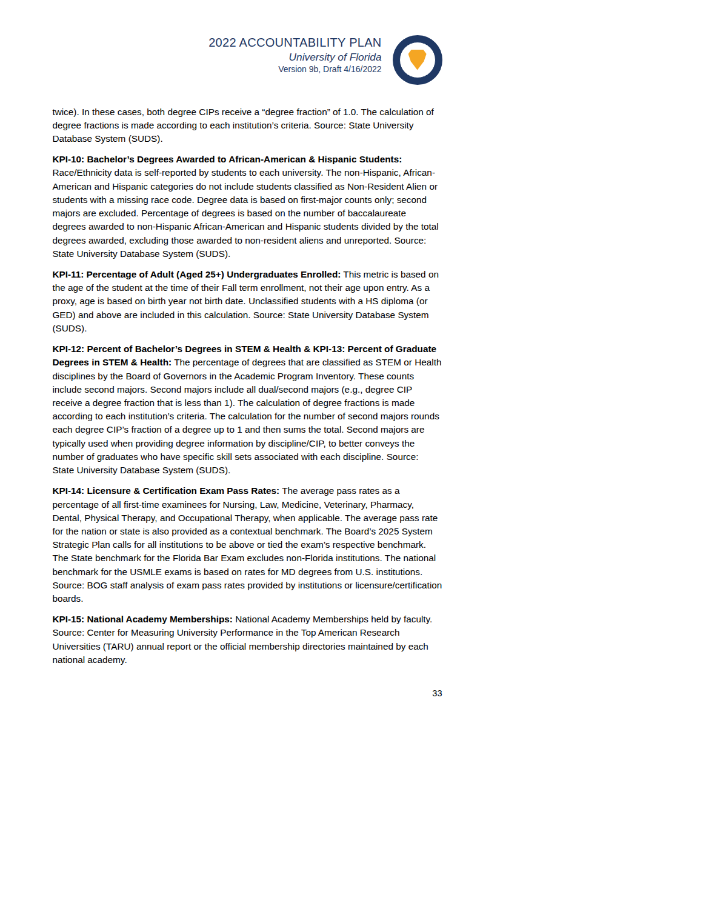2022 Accountability Plan
University of Florida
Version 9b, Draft 4/16/2022
twice). In these cases, both degree CIPs receive a “degree fraction” of 1.0. The calculation of degree fractions is made according to each institution’s criteria. Source: State University Database System (SUDS).
KPI-10: Bachelor’s Degrees Awarded to African-American & Hispanic Students: Race/Ethnicity data is self-reported by students to each university. The non-Hispanic, African-American and Hispanic categories do not include students classified as Non-Resident Alien or students with a missing race code. Degree data is based on first-major counts only; second majors are excluded. Percentage of degrees is based on the number of baccalaureate degrees awarded to non-Hispanic African-American and Hispanic students divided by the total degrees awarded, excluding those awarded to non-resident aliens and unreported. Source: State University Database System (SUDS).
KPI-11: Percentage of Adult (Aged 25+) Undergraduates Enrolled: This metric is based on the age of the student at the time of their Fall term enrollment, not their age upon entry. As a proxy, age is based on birth year not birth date. Unclassified students with a HS diploma (or GED) and above are included in this calculation. Source: State University Database System (SUDS).
KPI-12: Percent of Bachelor’s Degrees in STEM & Health & KPI-13: Percent of Graduate Degrees in STEM & Health: The percentage of degrees that are classified as STEM or Health disciplines by the Board of Governors in the Academic Program Inventory. These counts include second majors. Second majors include all dual/second majors (e.g., degree CIP receive a degree fraction that is less than 1). The calculation of degree fractions is made according to each institution’s criteria. The calculation for the number of second majors rounds each degree CIP’s fraction of a degree up to 1 and then sums the total. Second majors are typically used when providing degree information by discipline/CIP, to better conveys the number of graduates who have specific skill sets associated with each discipline. Source: State University Database System (SUDS).
KPI-14: Licensure & Certification Exam Pass Rates: The average pass rates as a percentage of all first-time examinees for Nursing, Law, Medicine, Veterinary, Pharmacy, Dental, Physical Therapy, and Occupational Therapy, when applicable. The average pass rate for the nation or state is also provided as a contextual benchmark. The Board’s 2025 System Strategic Plan calls for all institutions to be above or tied the exam’s respective benchmark. The State benchmark for the Florida Bar Exam excludes non-Florida institutions. The national benchmark for the USMLE exams is based on rates for MD degrees from U.S. institutions. Source: BOG staff analysis of exam pass rates provided by institutions or licensure/certification boards.
KPI-15: National Academy Memberships: National Academy Memberships held by faculty. Source: Center for Measuring University Performance in the Top American Research Universities (TARU) annual report or the official membership directories maintained by each national academy.
33